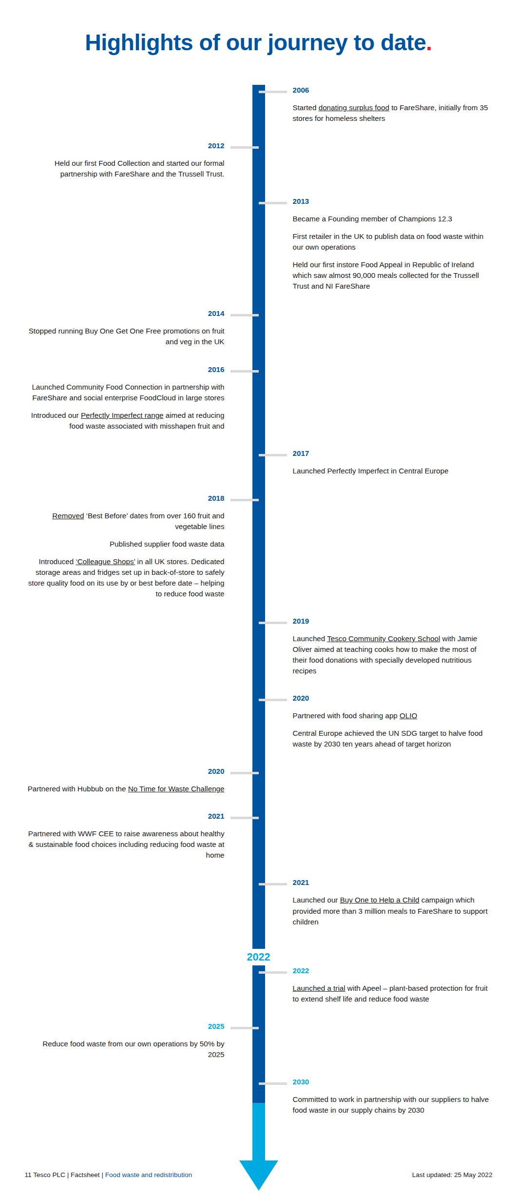Highlights of our journey to date.
2006
Started donating surplus food to FareShare, initially from 35 stores for homeless shelters
2012
Held our first Food Collection and started our formal partnership with FareShare and the Trussell Trust.
2013
Became a Founding member of Champions 12.3
First retailer in the UK to publish data on food waste within our own operations
Held our first instore Food Appeal in Republic of Ireland which saw almost 90,000 meals collected for the Trussell Trust and NI FareShare
2014
Stopped running Buy One Get One Free promotions on fruit and veg in the UK
2016
Launched Community Food Connection in partnership with FareShare and social enterprise FoodCloud in large stores
Introduced our Perfectly Imperfect range aimed at reducing food waste associated with misshapen fruit and
2017
Launched Perfectly Imperfect in Central Europe
2018
Removed ‘Best Before’ dates from over 160 fruit and vegetable lines
Published supplier food waste data
Introduced ‘Colleague Shops’ in all UK stores. Dedicated storage areas and fridges set up in back-of-store to safely store quality food on its use by or best before date – helping to reduce food waste
2019
Launched Tesco Community Cookery School with Jamie Oliver aimed at teaching cooks how to make the most of their food donations with specially developed nutritious recipes
2020
Partnered with food sharing app OLIO
Central Europe achieved the UN SDG target to halve food waste by 2030 ten years ahead of target horizon
2020
Partnered with Hubbub on the No Time for Waste Challenge
2021
Partnered with WWF CEE to raise awareness about healthy & sustainable food choices including reducing food waste at home
2021
Launched our Buy One to Help a Child campaign which provided more than 3 million meals to FareShare to support children
2022
2022
Launched a trial with Apeel – plant-based protection for fruit to extend shelf life and reduce food waste
2025
Reduce food waste from our own operations by 50% by 2025
2030
Committed to work in partnership with our suppliers to halve food waste in our supply chains by 2030
11 Tesco PLC | Factsheet | Food waste and redistribution
Last updated: 25 May 2022